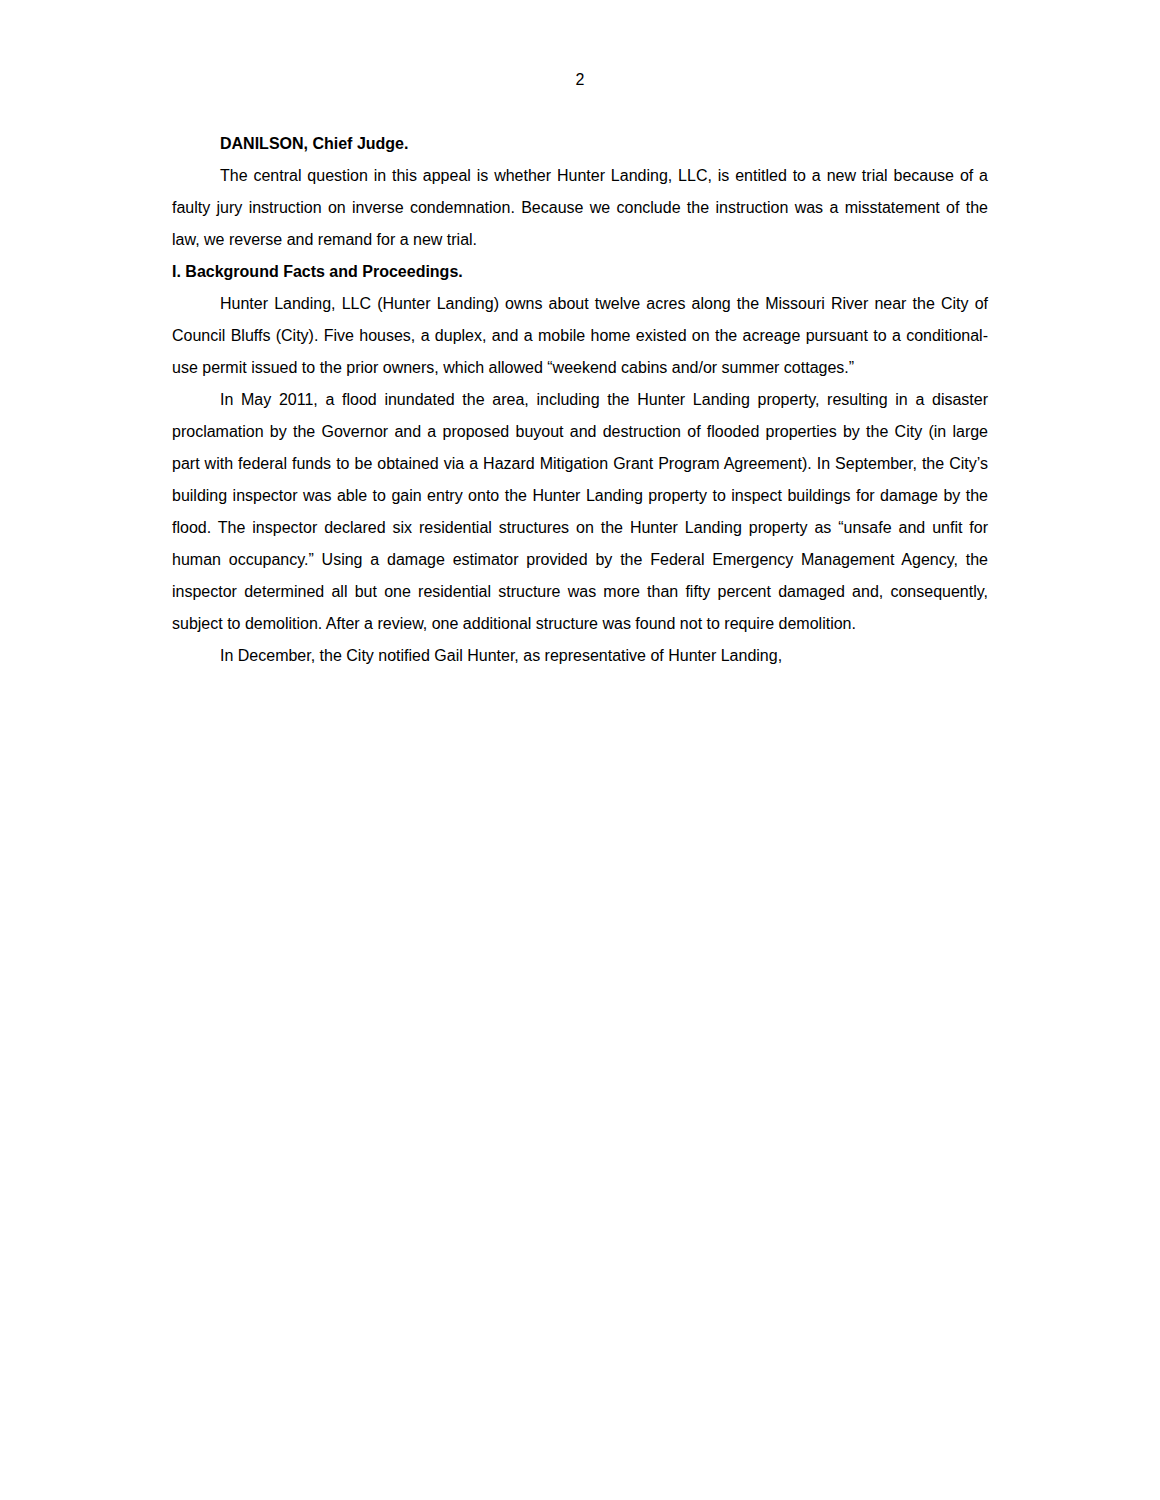2
DANILSON, Chief Judge.
The central question in this appeal is whether Hunter Landing, LLC, is entitled to a new trial because of a faulty jury instruction on inverse condemnation. Because we conclude the instruction was a misstatement of the law, we reverse and remand for a new trial.
I. Background Facts and Proceedings.
Hunter Landing, LLC (Hunter Landing) owns about twelve acres along the Missouri River near the City of Council Bluffs (City). Five houses, a duplex, and a mobile home existed on the acreage pursuant to a conditional-use permit issued to the prior owners, which allowed “weekend cabins and/or summer cottages.”
In May 2011, a flood inundated the area, including the Hunter Landing property, resulting in a disaster proclamation by the Governor and a proposed buyout and destruction of flooded properties by the City (in large part with federal funds to be obtained via a Hazard Mitigation Grant Program Agreement). In September, the City’s building inspector was able to gain entry onto the Hunter Landing property to inspect buildings for damage by the flood. The inspector declared six residential structures on the Hunter Landing property as “unsafe and unfit for human occupancy.” Using a damage estimator provided by the Federal Emergency Management Agency, the inspector determined all but one residential structure was more than fifty percent damaged and, consequently, subject to demolition. After a review, one additional structure was found not to require demolition.
In December, the City notified Gail Hunter, as representative of Hunter Landing,